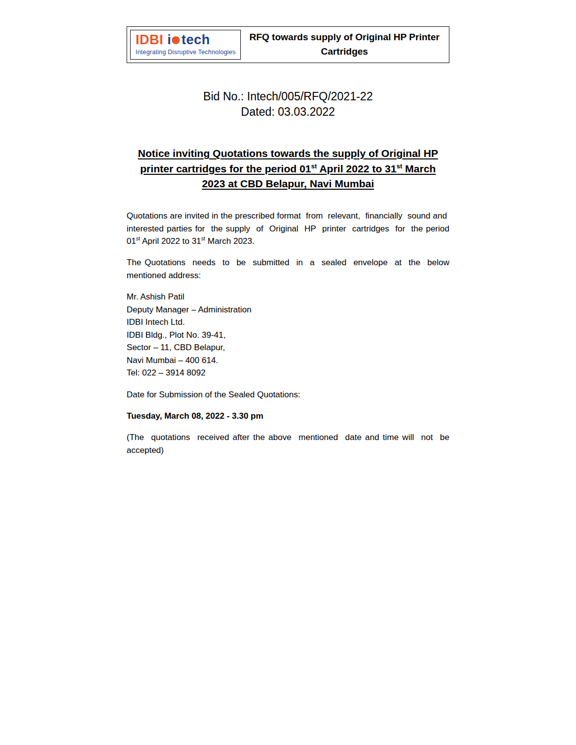IDBI i tech
Integrating Disruptive Technologies
RFQ towards supply of Original HP Printer Cartridges
Bid No.: Intech/005/RFQ/2021-22
Dated: 03.03.2022
Notice inviting Quotations towards the supply of Original HP printer cartridges for the period 01st April 2022 to 31st March 2023 at CBD Belapur, Navi Mumbai
Quotations are invited in the prescribed format from relevant, financially sound and interested parties for the supply of Original HP printer cartridges for the period 01st April 2022 to 31st March 2023.
The Quotations needs to be submitted in a sealed envelope at the below mentioned address:
Mr. Ashish Patil
Deputy Manager – Administration
IDBI Intech Ltd.
IDBI Bldg., Plot No. 39-41,
Sector – 11, CBD Belapur,
Navi Mumbai – 400 614.
Tel: 022 – 3914 8092
Date for Submission of the Sealed Quotations:
Tuesday, March 08, 2022 - 3.30 pm
(The quotations received after the above mentioned date and time will not be accepted)